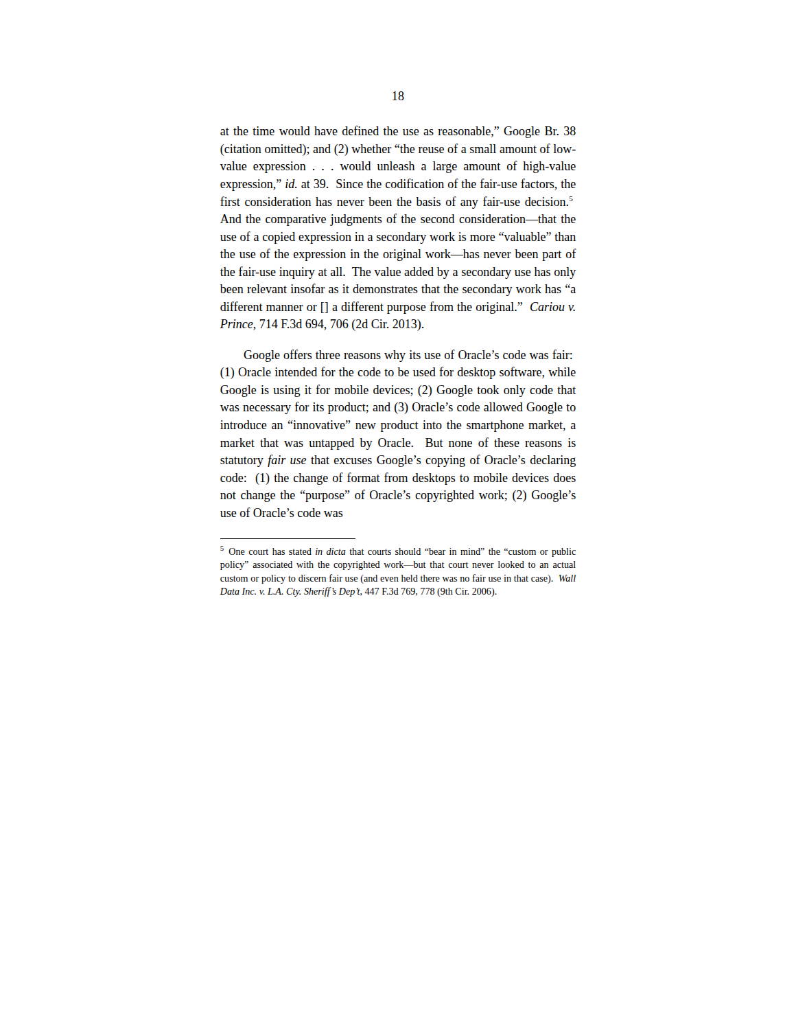18
at the time would have defined the use as reasonable,” Google Br. 38 (citation omitted); and (2) whether “the reuse of a small amount of low-value expression . . . would unleash a large amount of high-value expression,” id. at 39. Since the codification of the fair-use factors, the first consideration has never been the basis of any fair-use decision.5 And the comparative judgments of the second consideration—that the use of a copied expression in a secondary work is more “valuable” than the use of the expression in the original work—has never been part of the fair-use inquiry at all. The value added by a secondary use has only been relevant insofar as it demonstrates that the secondary work has “a different manner or [] a different purpose from the original.” Cariou v. Prince, 714 F.3d 694, 706 (2d Cir. 2013).
Google offers three reasons why its use of Oracle’s code was fair: (1) Oracle intended for the code to be used for desktop software, while Google is using it for mobile devices; (2) Google took only code that was necessary for its product; and (3) Oracle’s code allowed Google to introduce an “innovative” new product into the smartphone market, a market that was untapped by Oracle. But none of these reasons is statutory fair use that excuses Google’s copying of Oracle’s declaring code: (1) the change of format from desktops to mobile devices does not change the “purpose” of Oracle’s copyrighted work; (2) Google’s use of Oracle’s code was
5 One court has stated in dicta that courts should “bear in mind” the “custom or public policy” associated with the copyrighted work—but that court never looked to an actual custom or policy to discern fair use (and even held there was no fair use in that case). Wall Data Inc. v. L.A. Cty. Sheriff’s Dep’t, 447 F.3d 769, 778 (9th Cir. 2006).